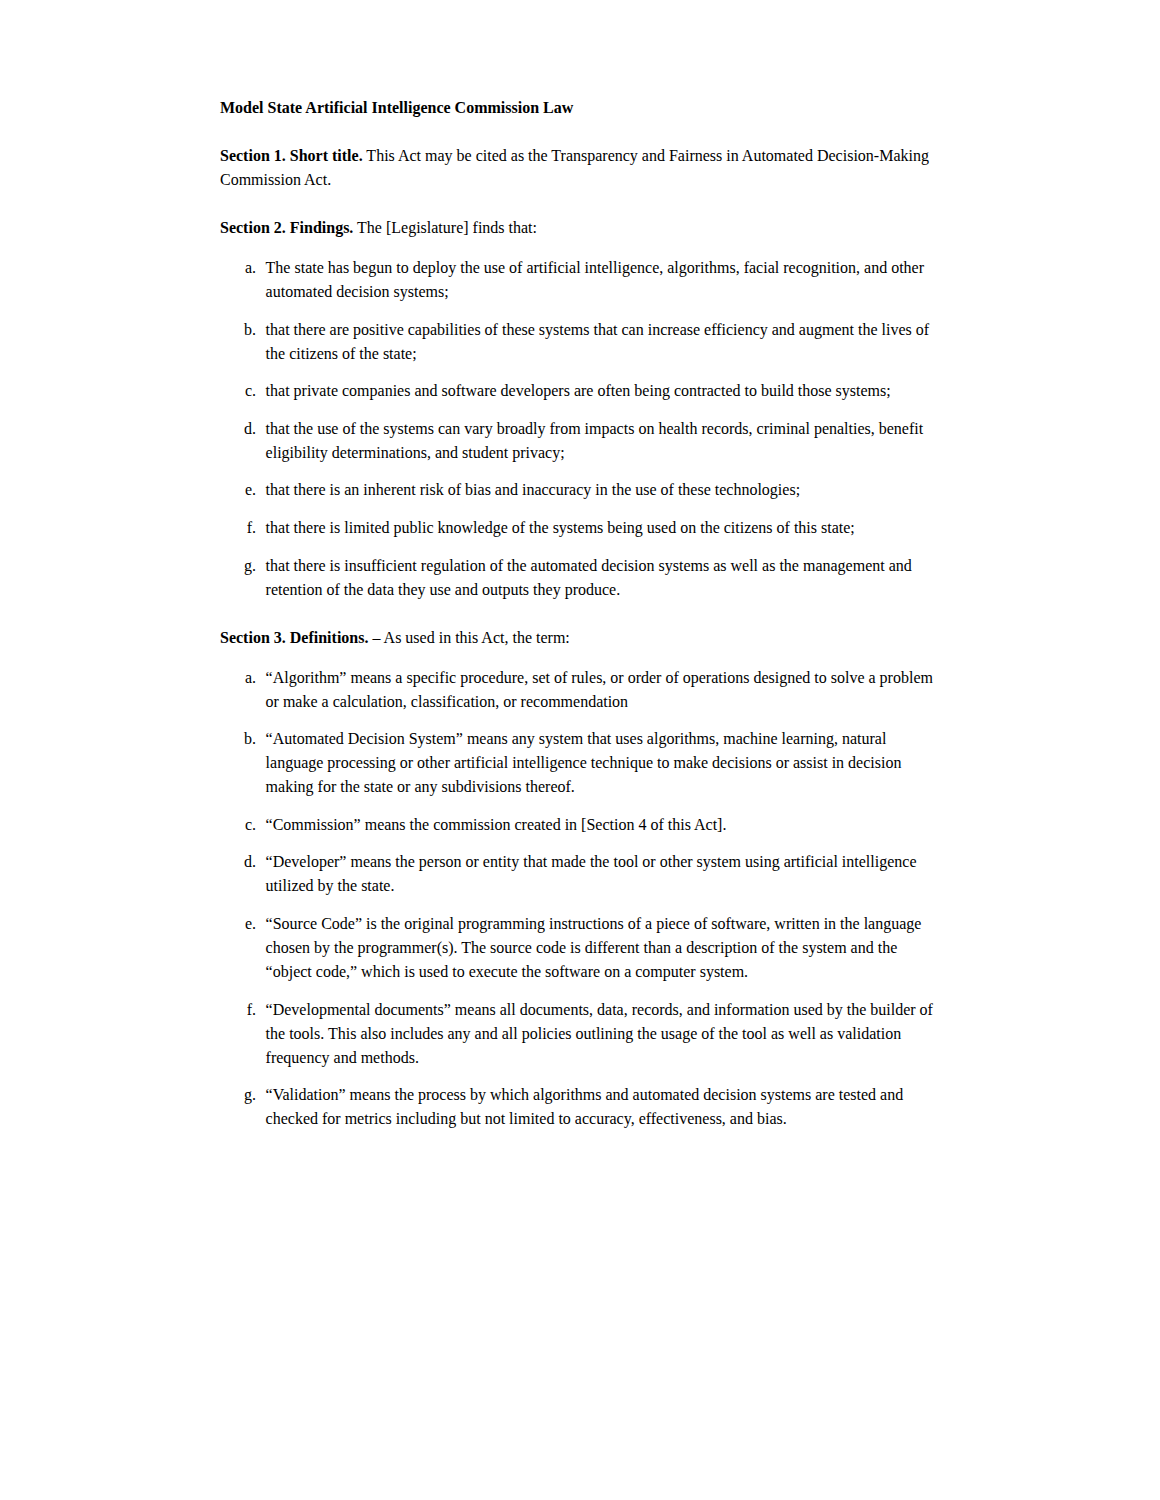Model State Artificial Intelligence Commission Law
Section 1. Short title. This Act may be cited as the Transparency and Fairness in Automated Decision-Making Commission Act.
Section 2. Findings. The [Legislature] finds that:
The state has begun to deploy the use of artificial intelligence, algorithms, facial recognition, and other automated decision systems;
that there are positive capabilities of these systems that can increase efficiency and augment the lives of the citizens of the state;
that private companies and software developers are often being contracted to build those systems;
that the use of the systems can vary broadly from impacts on health records, criminal penalties, benefit eligibility determinations, and student privacy;
that there is an inherent risk of bias and inaccuracy in the use of these technologies;
that there is limited public knowledge of the systems being used on the citizens of this state;
that there is insufficient regulation of the automated decision systems as well as the management and retention of the data they use and outputs they produce.
Section 3. Definitions. – As used in this Act, the term:
“Algorithm” means a specific procedure, set of rules, or order of operations designed to solve a problem or make a calculation, classification, or recommendation
“Automated Decision System” means any system that uses algorithms, machine learning, natural language processing or other artificial intelligence technique to make decisions or assist in decision making for the state or any subdivisions thereof.
“Commission” means the commission created in [Section 4 of this Act].
“Developer” means the person or entity that made the tool or other system using artificial intelligence utilized by the state.
“Source Code” is the original programming instructions of a piece of software, written in the language chosen by the programmer(s). The source code is different than a description of the system and the “object code,” which is used to execute the software on a computer system.
“Developmental documents” means all documents, data, records, and information used by the builder of the tools. This also includes any and all policies outlining the usage of the tool as well as validation frequency and methods.
“Validation” means the process by which algorithms and automated decision systems are tested and checked for metrics including but not limited to accuracy, effectiveness, and bias.